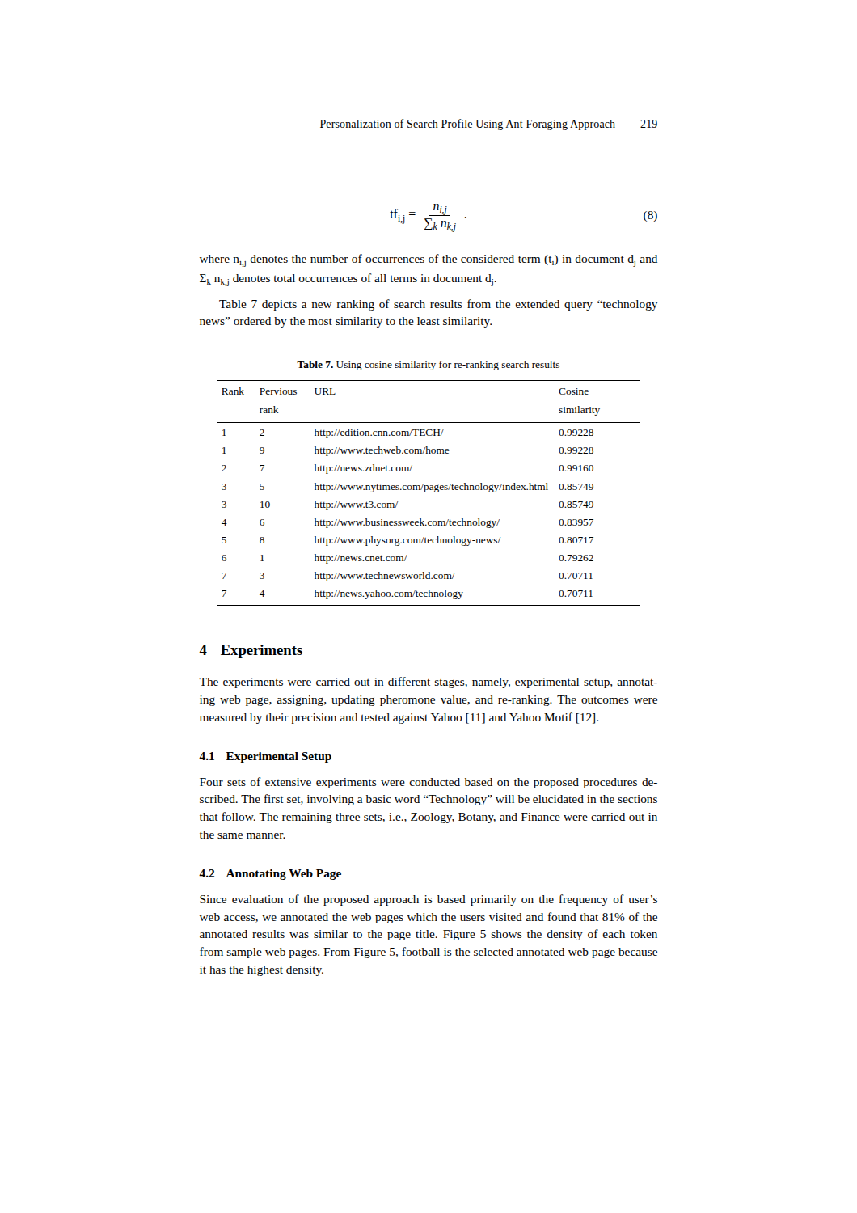Personalization of Search Profile Using Ant Foraging Approach 219
tfi,j = ni,j ∑k nk,j . (8)
where ni,j denotes the number of occurrences of the considered term (ti) in document dj and Σk nk,j denotes total occurrences of all terms in document dj.
Table 7 depicts a new ranking of search results from the extended query “technology news” ordered by the most similarity to the least similarity.
Table 7. Using cosine similarity for re-ranking search results
| Rank | Pervious | URL | Cosine |
| --- | --- | --- | --- |
| | rank | | similarity |
| 1 | 2 | http://edition.cnn.com/TECH/ | 0.99228 |
| 1 | 9 | http://www.techweb.com/home | 0.99228 |
| 2 | 7 | http://news.zdnet.com/ | 0.99160 |
| 3 | 5 | http://www.nytimes.com/pages/technology/index.html | 0.85749 |
| 3 | 10 | http://www.t3.com/ | 0.85749 |
| 4 | 6 | http://www.businessweek.com/technology/ | 0.83957 |
| 5 | 8 | http://www.physorg.com/technology-news/ | 0.80717 |
| 6 | 1 | http://news.cnet.com/ | 0.79262 |
| 7 | 3 | http://www.technewsworld.com/ | 0.70711 |
| 7 | 4 | http://news.yahoo.com/technology | 0.70711 |
4 Experiments
The experiments were carried out in different stages, namely, experimental setup, annotating web page, assigning, updating pheromone value, and re-ranking. The outcomes were measured by their precision and tested against Yahoo [11] and Yahoo Motif [12].
4.1 Experimental Setup
Four sets of extensive experiments were conducted based on the proposed procedures described. The first set, involving a basic word “Technology” will be elucidated in the sections that follow. The remaining three sets, i.e., Zoology, Botany, and Finance were carried out in the same manner.
4.2 Annotating Web Page
Since evaluation of the proposed approach is based primarily on the frequency of user’s web access, we annotated the web pages which the users visited and found that 81% of the annotated results was similar to the page title. Figure 5 shows the density of each token from sample web pages. From Figure 5, football is the selected annotated web page because it has the highest density.